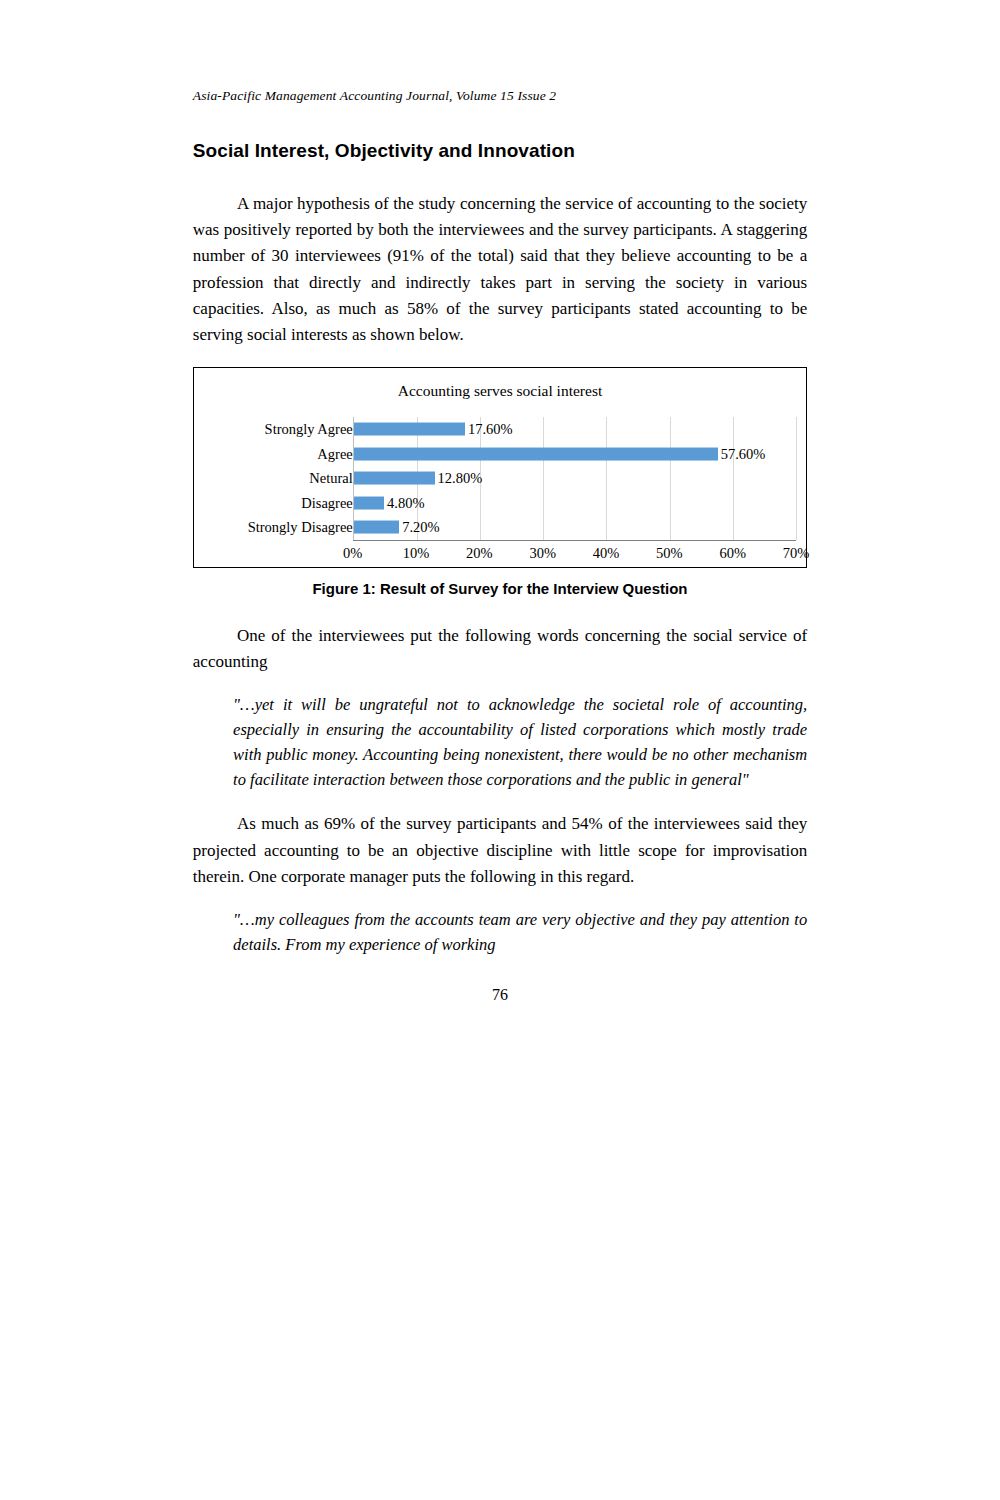Asia-Pacific Management Accounting Journal, Volume 15 Issue 2
Social Interest, Objectivity and Innovation
A major hypothesis of the study concerning the service of accounting to the society was positively reported by both the interviewees and the survey participants. A staggering number of 30 interviewees (91% of the total) said that they believe accounting to be a profession that directly and indirectly takes part in serving the society in various capacities. Also, as much as 58% of the survey participants stated accounting to be serving social interests as shown below.
Accounting serves social interest
| Strongly Agree | 17.60% |
| Agree | 57.60% |
| Netural | 12.80% |
| Disagree | 4.80% |
| Strongly Disagree | 7.20% |
| | 0% 10% 20% 30% 40% 50% 60% 70% |
Figure 1: Result of Survey for the Interview Question
One of the interviewees put the following words concerning the social service of accounting
"…yet it will be ungrateful not to acknowledge the societal role of accounting, especially in ensuring the accountability of listed corporations which mostly trade with public money. Accounting being nonexistent, there would be no other mechanism to facilitate interaction between those corporations and the public in general"
As much as 69% of the survey participants and 54% of the interviewees said they projected accounting to be an objective discipline with little scope for improvisation therein. One corporate manager puts the following in this regard.
"…my colleagues from the accounts team are very objective and they pay attention to details. From my experience of working
76